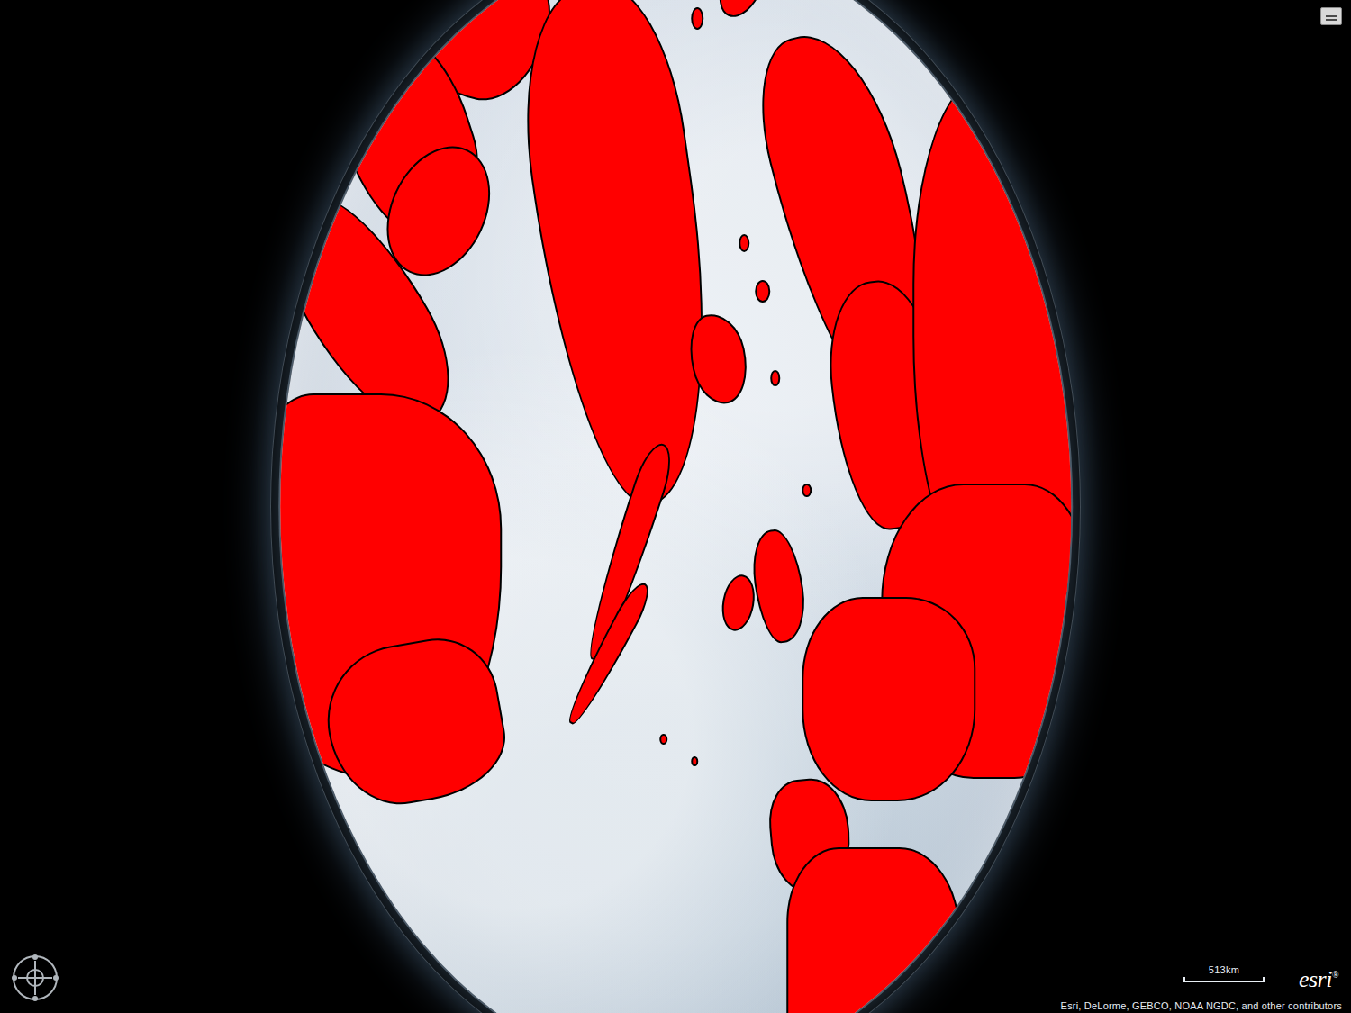513km
esri®
Esri, DeLorme, GEBCO, NOAA NGDC, and other contributors